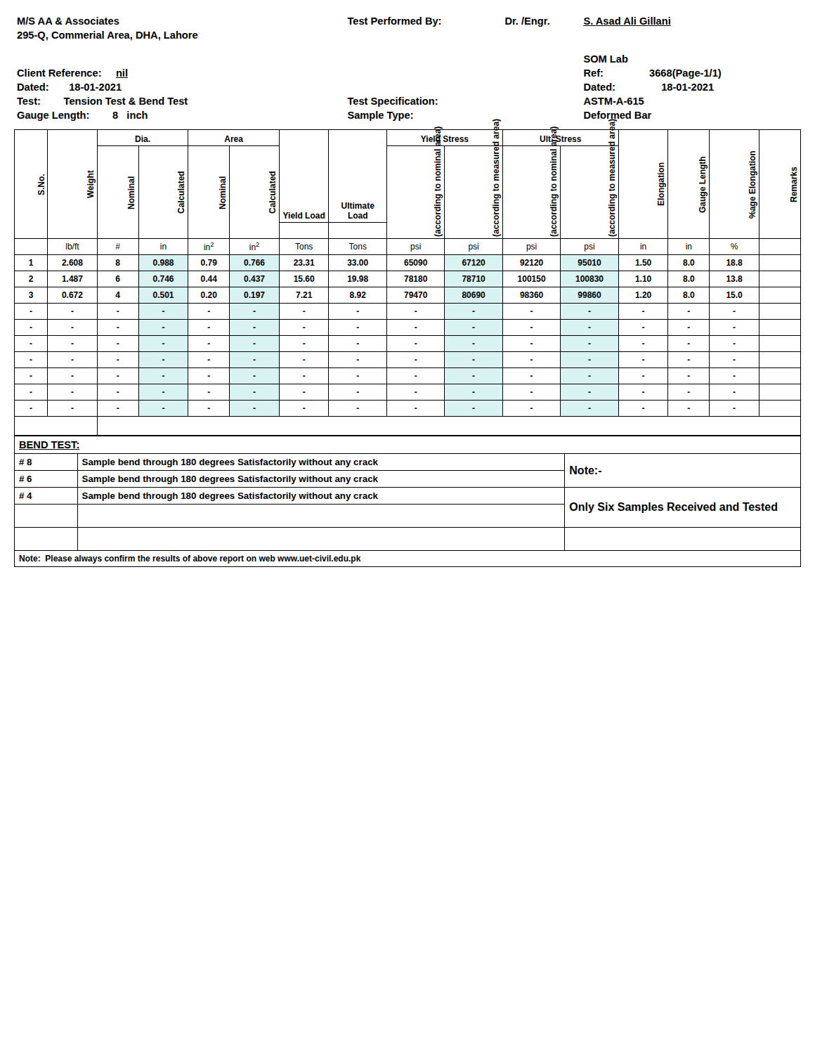| M/S AA & Associates | Test Performed By: | Dr. /Engr. | S. Asad Ali Gillani |
| 295-Q, Commerial Area, DHA, Lahore | | | |
| | | SOM Lab |
| Client Reference: nil | | Ref: 3668(Page-1/1) |
| Dated: 18-01-2021 | | Dated: 18-01-2021 |
| Test: Tension Test & Bend Test | Test Specification: | ASTM-A-615 |
| Gauge Length: 8 inch | Sample Type: | Deformed Bar |
| S.No. | Weight | Dia. | Area | Yield Load | Ultimate Load | Yield Stress | Ult. Stress | Elongation | Gauge Length | %age Elongation | Remarks |
| --- | --- | --- | --- | --- | --- | --- | --- | --- | --- | --- | --- |
| Nominal | Calculated | Nominal | Calculated | (according to nominal area) | (according to measured area) | (according to nominal area) | (according to measured area) |
| | lb/ft | # | in | in 2 | in 2 | Tons | Tons | psi | psi | psi | psi | in | in | % | |
| 1 | 2.608 | 8 | 0.988 | 0.79 | 0.766 | 23.31 | 33.00 | 65090 | 67120 | 92120 | 95010 | 1.50 | 8.0 | 18.8 | |
| 2 | 1.487 | 6 | 0.746 | 0.44 | 0.437 | 15.60 | 19.98 | 78180 | 78710 | 100150 | 100830 | 1.10 | 8.0 | 13.8 | |
| 3 | 0.672 | 4 | 0.501 | 0.20 | 0.197 | 7.21 | 8.92 | 79470 | 80690 | 98360 | 99860 | 1.20 | 8.0 | 15.0 | |
| - | - | - | - | - | - | - | - | - | - | - | - | - | - | - | |
| - | - | - | - | - | - | - | - | - | - | - | - | - | - | - | |
| - | - | - | - | - | - | - | - | - | - | - | - | - | - | - | |
| - | - | - | - | - | - | - | - | - | - | - | - | - | - | - | |
| - | - | - | - | - | - | - | - | - | - | - | - | - | - | - | |
| - | - | - | - | - | - | - | - | - | - | - | - | - | - | - | |
| - | - | - | - | - | - | - | - | - | - | - | - | - | - | - | |
| BEND TEST: |
| # 8 | Sample bend through 180 degrees Satisfactorily without any crack | Note:- |
| # 6 | Sample bend through 180 degrees Satisfactorily without any crack |
| # 4 | Sample bend through 180 degrees Satisfactorily without any crack | Only Six Samples Received and Tested |
| Note: Please always confirm the results of above report on web www.uet-civil.edu.pk |